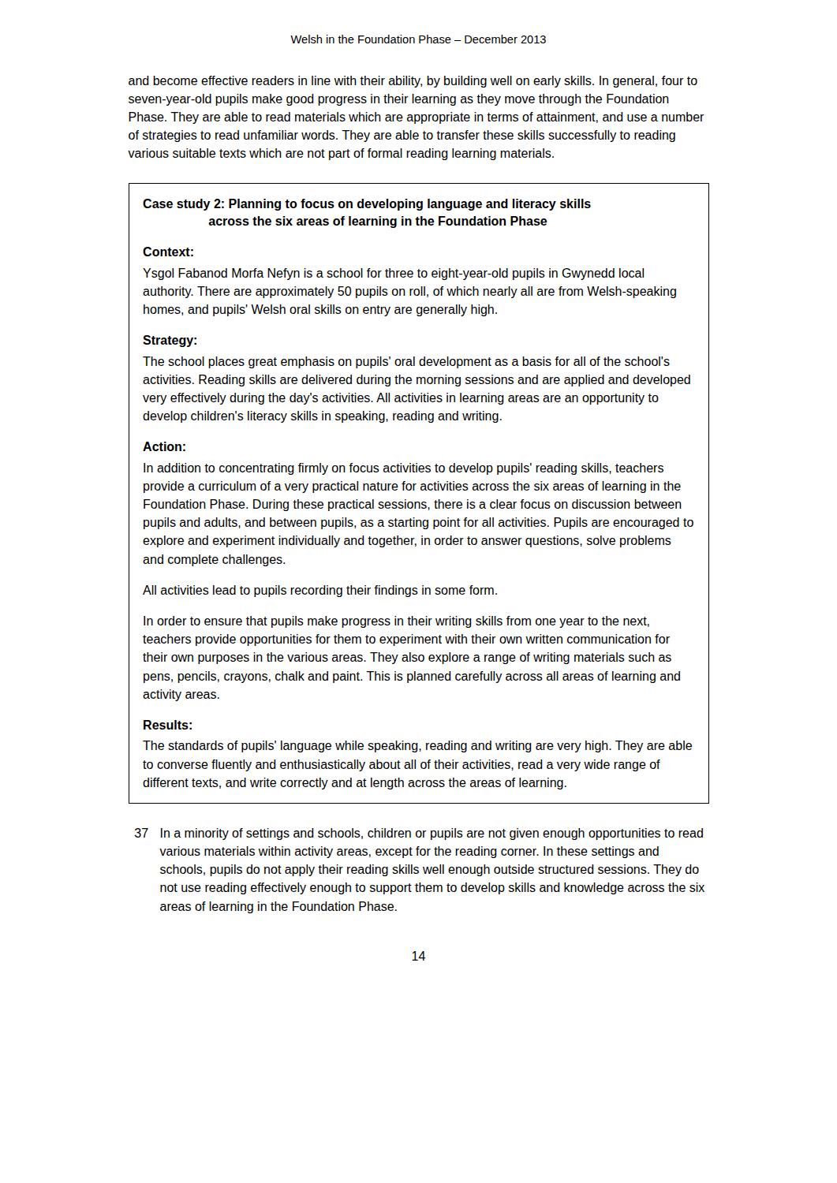Welsh in the Foundation Phase – December 2013
and become effective readers in line with their ability, by building well on early skills. In general, four to seven-year-old pupils make good progress in their learning as they move through the Foundation Phase. They are able to read materials which are appropriate in terms of attainment, and use a number of strategies to read unfamiliar words. They are able to transfer these skills successfully to reading various suitable texts which are not part of formal reading learning materials.
Case study 2: Planning to focus on developing language and literacy skills across the six areas of learning in the Foundation Phase
Context:
Ysgol Fabanod Morfa Nefyn is a school for three to eight-year-old pupils in Gwynedd local authority. There are approximately 50 pupils on roll, of which nearly all are from Welsh-speaking homes, and pupils' Welsh oral skills on entry are generally high.
Strategy:
The school places great emphasis on pupils' oral development as a basis for all of the school's activities. Reading skills are delivered during the morning sessions and are applied and developed very effectively during the day's activities. All activities in learning areas are an opportunity to develop children's literacy skills in speaking, reading and writing.
Action:
In addition to concentrating firmly on focus activities to develop pupils' reading skills, teachers provide a curriculum of a very practical nature for activities across the six areas of learning in the Foundation Phase. During these practical sessions, there is a clear focus on discussion between pupils and adults, and between pupils, as a starting point for all activities. Pupils are encouraged to explore and experiment individually and together, in order to answer questions, solve problems and complete challenges.
All activities lead to pupils recording their findings in some form.
In order to ensure that pupils make progress in their writing skills from one year to the next, teachers provide opportunities for them to experiment with their own written communication for their own purposes in the various areas. They also explore a range of writing materials such as pens, pencils, crayons, chalk and paint. This is planned carefully across all areas of learning and activity areas.
Results:
The standards of pupils' language while speaking, reading and writing are very high. They are able to converse fluently and enthusiastically about all of their activities, read a very wide range of different texts, and write correctly and at length across the areas of learning.
37
In a minority of settings and schools, children or pupils are not given enough opportunities to read various materials within activity areas, except for the reading corner. In these settings and schools, pupils do not apply their reading skills well enough outside structured sessions. They do not use reading effectively enough to support them to develop skills and knowledge across the six areas of learning in the Foundation Phase.
14